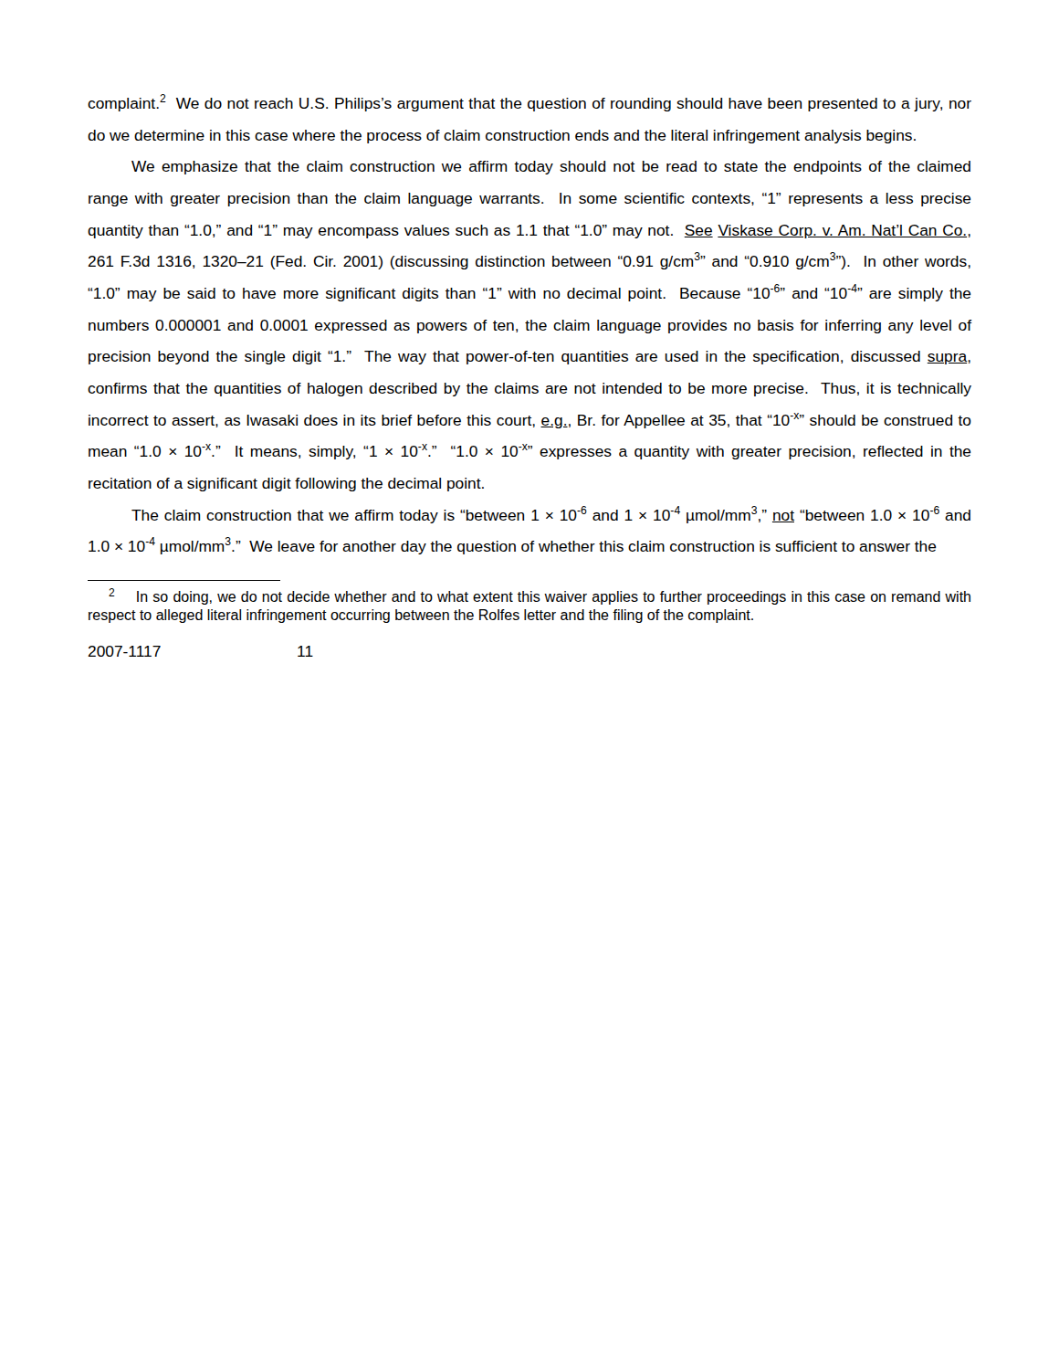complaint.2 We do not reach U.S. Philips’s argument that the question of rounding should have been presented to a jury, nor do we determine in this case where the process of claim construction ends and the literal infringement analysis begins.
We emphasize that the claim construction we affirm today should not be read to state the endpoints of the claimed range with greater precision than the claim language warrants. In some scientific contexts, “1” represents a less precise quantity than “1.0,” and “1” may encompass values such as 1.1 that “1.0” may not. See Viskase Corp. v. Am. Nat’l Can Co., 261 F.3d 1316, 1320–21 (Fed. Cir. 2001) (discussing distinction between “0.91 g/cm3” and “0.910 g/cm3”). In other words, “1.0” may be said to have more significant digits than “1” with no decimal point. Because “10-6” and “10-4” are simply the numbers 0.000001 and 0.0001 expressed as powers of ten, the claim language provides no basis for inferring any level of precision beyond the single digit “1.” The way that power-of-ten quantities are used in the specification, discussed supra, confirms that the quantities of halogen described by the claims are not intended to be more precise. Thus, it is technically incorrect to assert, as Iwasaki does in its brief before this court, e.g., Br. for Appellee at 35, that “10-x” should be construed to mean “1.0 × 10-x.” It means, simply, “1 × 10-x.” “1.0 × 10-x” expresses a quantity with greater precision, reflected in the recitation of a significant digit following the decimal point.
The claim construction that we affirm today is “between 1 × 10-6 and 1 × 10-4 µmol/mm3,” not “between 1.0 × 10-6 and 1.0 × 10-4 µmol/mm3.” We leave for another day the question of whether this claim construction is sufficient to answer the
2 In so doing, we do not decide whether and to what extent this waiver applies to further proceedings in this case on remand with respect to alleged literal infringement occurring between the Rolfes letter and the filing of the complaint.
2007-111711